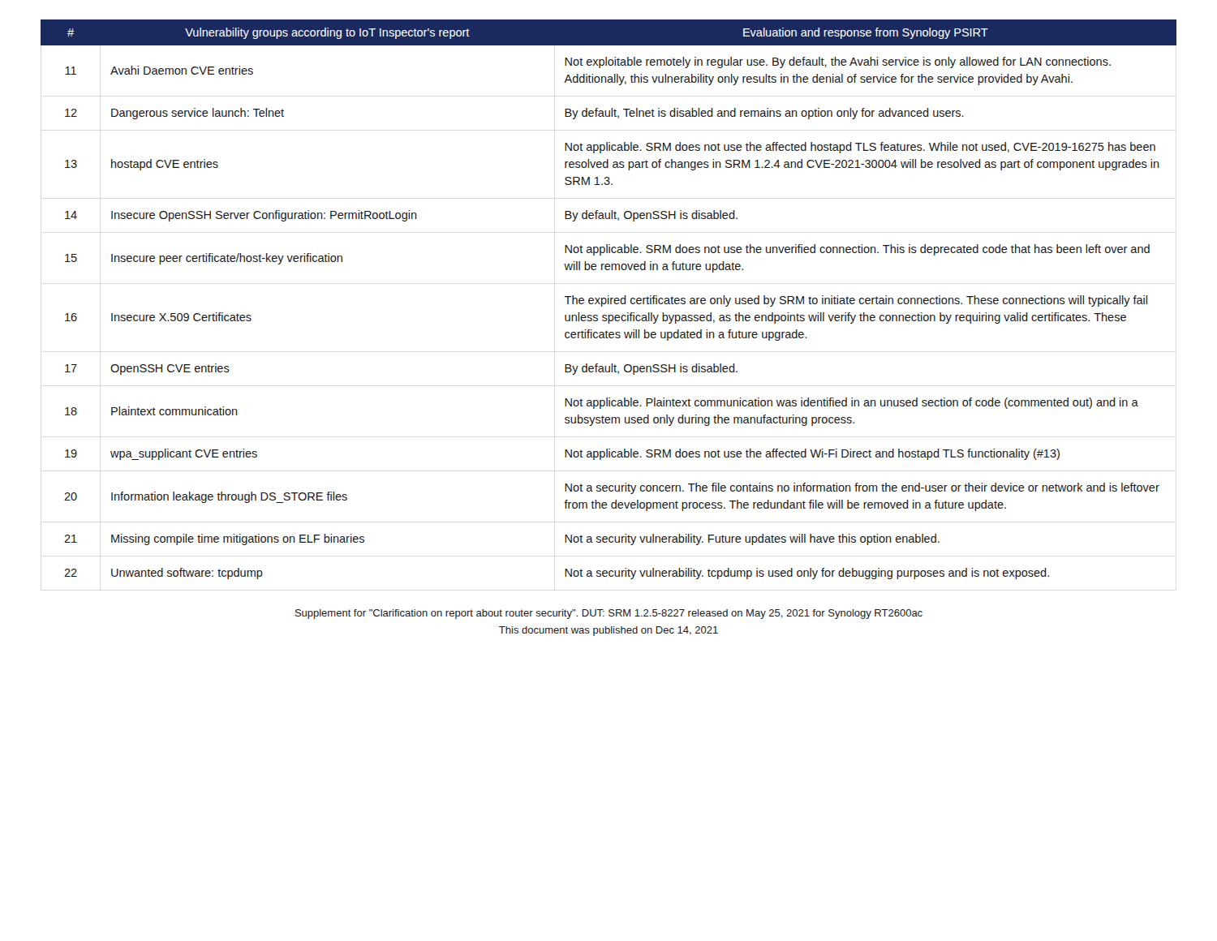| # | Vulnerability groups according to IoT Inspector's report | Evaluation and response from Synology PSIRT |
| --- | --- | --- |
| 11 | Avahi Daemon CVE entries | Not exploitable remotely in regular use. By default, the Avahi service is only allowed for LAN connections. Additionally, this vulnerability only results in the denial of service for the service provided by Avahi. |
| 12 | Dangerous service launch: Telnet | By default, Telnet is disabled and remains an option only for advanced users. |
| 13 | hostapd CVE entries | Not applicable. SRM does not use the affected hostapd TLS features. While not used, CVE-2019-16275 has been resolved as part of changes in SRM 1.2.4 and CVE-2021-30004 will be resolved as part of component upgrades in SRM 1.3. |
| 14 | Insecure OpenSSH Server Configuration: PermitRootLogin | By default, OpenSSH is disabled. |
| 15 | Insecure peer certificate/host-key verification | Not applicable. SRM does not use the unverified connection. This is deprecated code that has been left over and will be removed in a future update. |
| 16 | Insecure X.509 Certificates | The expired certificates are only used by SRM to initiate certain connections. These connections will typically fail unless specifically bypassed, as the endpoints will verify the connection by requiring valid certificates. These certificates will be updated in a future upgrade. |
| 17 | OpenSSH CVE entries | By default, OpenSSH is disabled. |
| 18 | Plaintext communication | Not applicable. Plaintext communication was identified in an unused section of code (commented out) and in a subsystem used only during the manufacturing process. |
| 19 | wpa_supplicant CVE entries | Not applicable. SRM does not use the affected Wi-Fi Direct and hostapd TLS functionality (#13) |
| 20 | Information leakage through DS_STORE files | Not a security concern. The file contains no information from the end-user or their device or network and is leftover from the development process. The redundant file will be removed in a future update. |
| 21 | Missing compile time mitigations on ELF binaries | Not a security vulnerability. Future updates will have this option enabled. |
| 22 | Unwanted software: tcpdump | Not a security vulnerability. tcpdump is used only for debugging purposes and is not exposed. |
Supplement for "Clarification on report about router security". DUT: SRM 1.2.5-8227 released on May 25, 2021 for Synology RT2600ac
This document was published on Dec 14, 2021